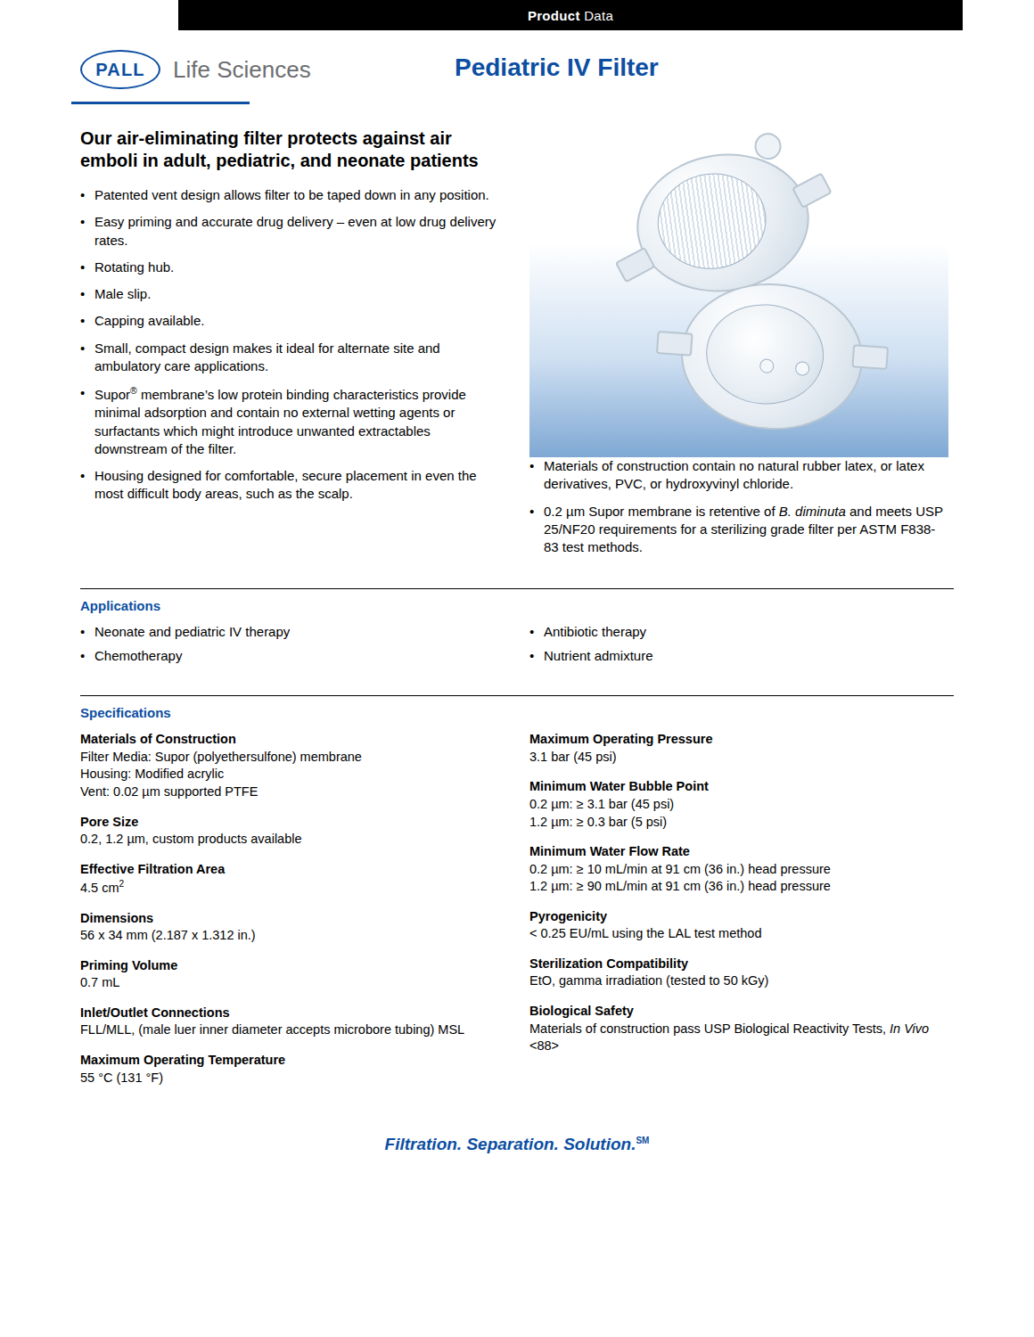Product Data
PALL
Life Sciences
Pediatric IV Filter
Our air-eliminating filter protects against air emboli in adult, pediatric, and neonate patients
Patented vent design allows filter to be taped down in any position.
Easy priming and accurate drug delivery – even at low drug delivery rates.
Rotating hub.
Male slip.
Capping available.
Small, compact design makes it ideal for alternate site and ambulatory care applications.
Supor® membrane’s low protein binding characteristics provide minimal adsorption and contain no external wetting agents or surfactants which might introduce unwanted extractables downstream of the filter.
Housing designed for comfortable, secure placement in even the most difficult body areas, such as the scalp.
Materials of construction contain no natural rubber latex, or latex derivatives, PVC, or hydroxyvinyl chloride.
0.2 µm Supor membrane is retentive of B. diminuta and meets USP 25/NF20 requirements for a sterilizing grade filter per ASTM F838-83 test methods.
Applications
Neonate and pediatric IV therapy
Chemotherapy
Antibiotic therapy
Nutrient admixture
Specifications
Materials of Construction Filter Media: Supor (polyethersulfone) membrane Housing: Modified acrylic Vent: 0.02 µm supported PTFE
Pore Size 0.2, 1.2 µm, custom products available
Effective Filtration Area 4.5 cm2
Dimensions 56 x 34 mm (2.187 x 1.312 in.)
Priming Volume 0.7 mL
Inlet/Outlet Connections FLL/MLL, (male luer inner diameter accepts microbore tubing) MSL
Maximum Operating Temperature 55 °C (131 °F)
Maximum Operating Pressure 3.1 bar (45 psi)
Minimum Water Bubble Point 0.2 µm: ≥ 3.1 bar (45 psi) 1.2 µm: ≥ 0.3 bar (5 psi)
Minimum Water Flow Rate 0.2 µm: ≥ 10 mL/min at 91 cm (36 in.) head pressure 1.2 µm: ≥ 90 mL/min at 91 cm (36 in.) head pressure
Pyrogenicity < 0.25 EU/mL using the LAL test method
Sterilization Compatibility EtO, gamma irradiation (tested to 50 kGy)
Biological Safety Materials of construction pass USP Biological Reactivity Tests, In Vivo <88>
Filtration. Separation. Solution.SM